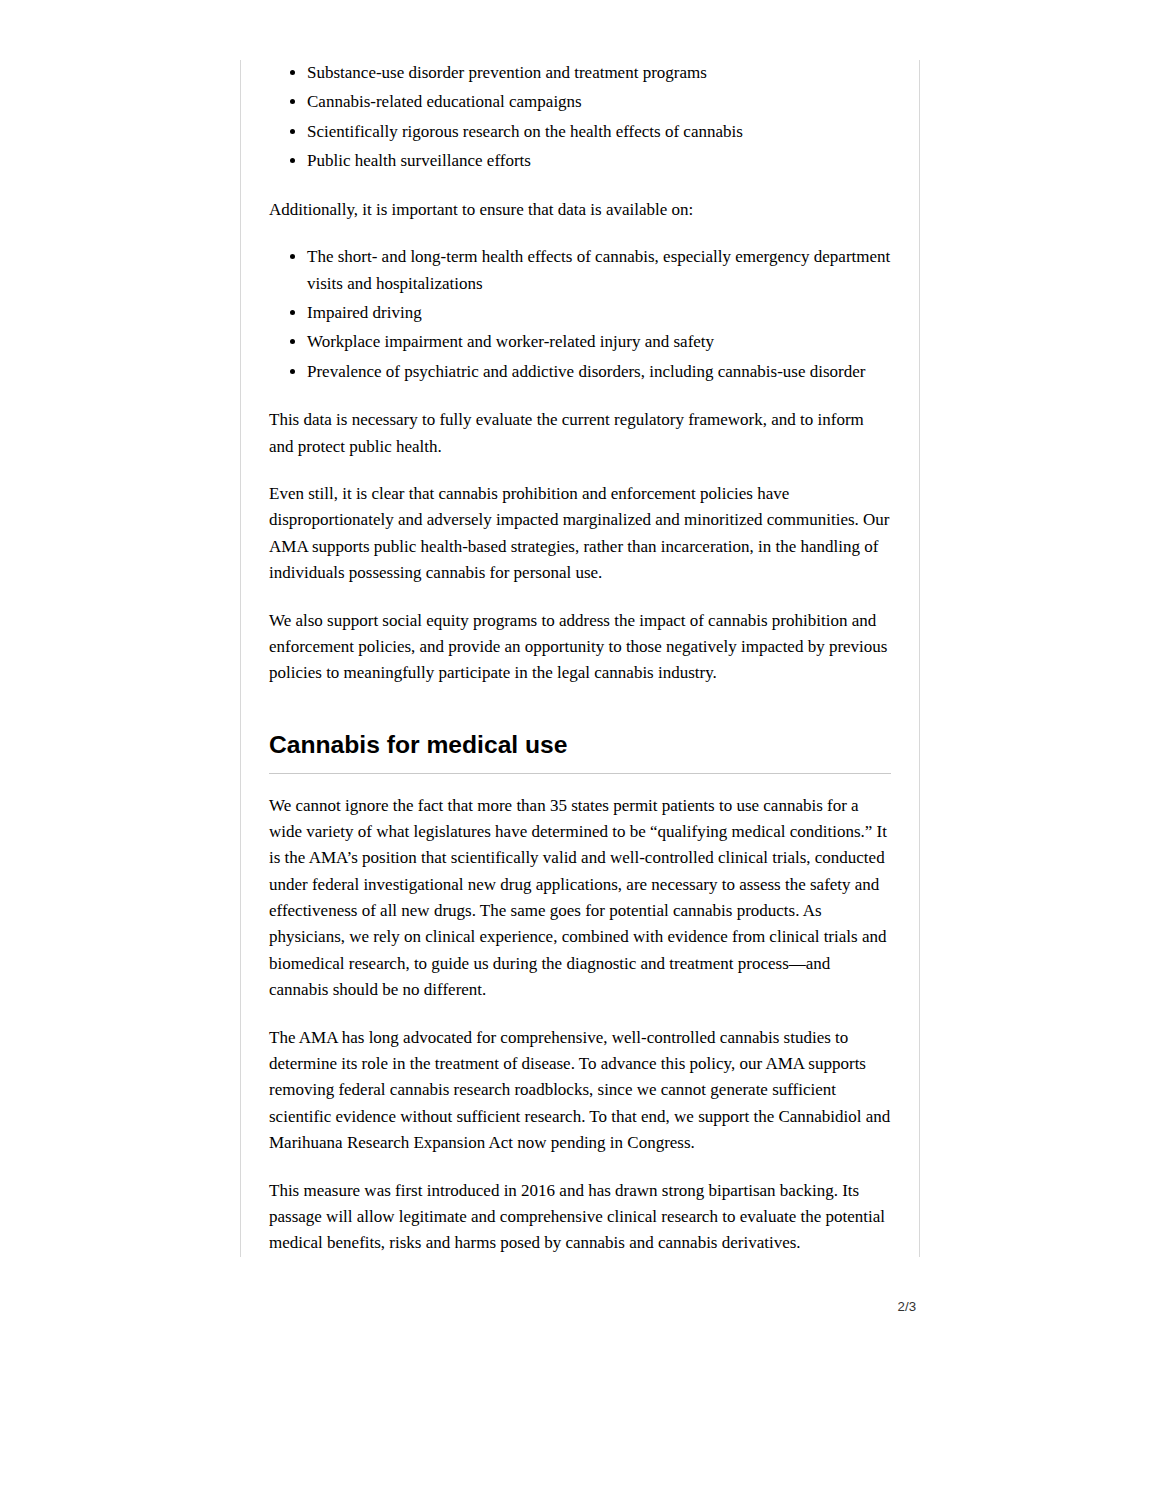Substance-use disorder prevention and treatment programs
Cannabis-related educational campaigns
Scientifically rigorous research on the health effects of cannabis
Public health surveillance efforts
Additionally, it is important to ensure that data is available on:
The short- and long-term health effects of cannabis, especially emergency department visits and hospitalizations
Impaired driving
Workplace impairment and worker-related injury and safety
Prevalence of psychiatric and addictive disorders, including cannabis-use disorder
This data is necessary to fully evaluate the current regulatory framework, and to inform and protect public health.
Even still, it is clear that cannabis prohibition and enforcement policies have disproportionately and adversely impacted marginalized and minoritized communities. Our AMA supports public health-based strategies, rather than incarceration, in the handling of individuals possessing cannabis for personal use.
We also support social equity programs to address the impact of cannabis prohibition and enforcement policies, and provide an opportunity to those negatively impacted by previous policies to meaningfully participate in the legal cannabis industry.
Cannabis for medical use
We cannot ignore the fact that more than 35 states permit patients to use cannabis for a wide variety of what legislatures have determined to be “qualifying medical conditions.” It is the AMA’s position that scientifically valid and well-controlled clinical trials, conducted under federal investigational new drug applications, are necessary to assess the safety and effectiveness of all new drugs. The same goes for potential cannabis products. As physicians, we rely on clinical experience, combined with evidence from clinical trials and biomedical research, to guide us during the diagnostic and treatment process—and cannabis should be no different.
The AMA has long advocated for comprehensive, well-controlled cannabis studies to determine its role in the treatment of disease. To advance this policy, our AMA supports removing federal cannabis research roadblocks, since we cannot generate sufficient scientific evidence without sufficient research. To that end, we support the Cannabidiol and Marihuana Research Expansion Act now pending in Congress.
This measure was first introduced in 2016 and has drawn strong bipartisan backing. Its passage will allow legitimate and comprehensive clinical research to evaluate the potential medical benefits, risks and harms posed by cannabis and cannabis derivatives.
2/3